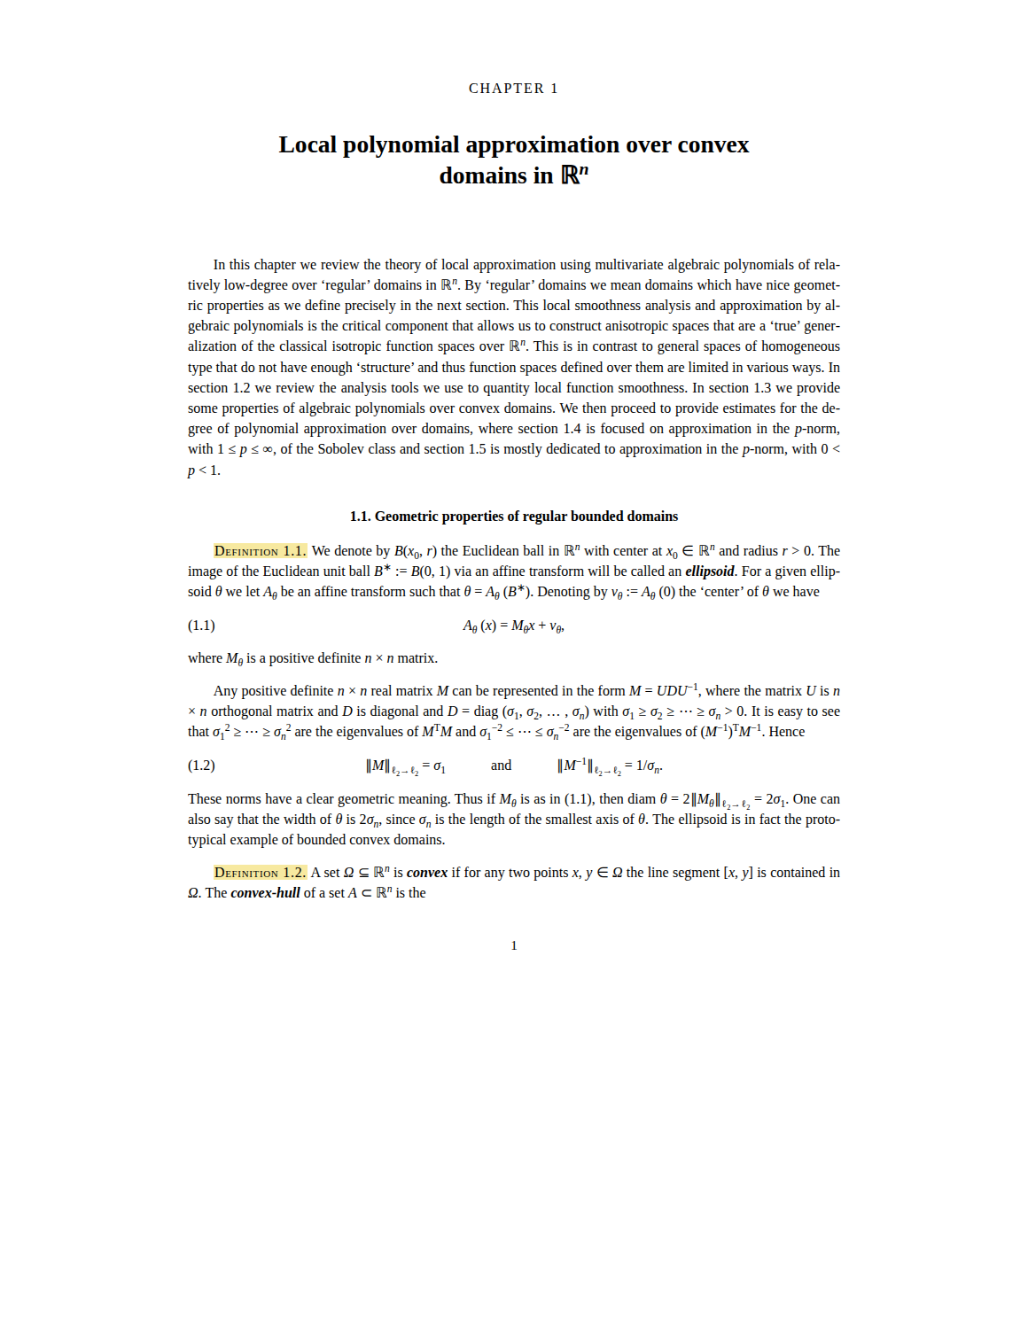CHAPTER 1
Local polynomial approximation over convex
domains in ℝn
In this chapter we review the theory of local approximation using multivariate algebraic polynomials of relatively low-degree over ‘regular’ domains in ℝn. By ‘regular’ domains we mean domains which have nice geometric properties as we define precisely in the next section. This local smoothness analysis and approximation by algebraic polynomials is the critical component that allows us to construct anisotropic spaces that are a ‘true’ generalization of the classical isotropic function spaces over ℝn. This is in contrast to general spaces of homogeneous type that do not have enough ‘structure’ and thus function spaces defined over them are limited in various ways. In section 1.2 we review the analysis tools we use to quantity local function smoothness. In section 1.3 we provide some properties of algebraic polynomials over convex domains. We then proceed to provide estimates for the degree of polynomial approximation over domains, where section 1.4 is focused on approximation in the p-norm, with 1 ≤ p ≤ ∞, of the Sobolev class and section 1.5 is mostly dedicated to approximation in the p-norm, with 0 < p < 1.
1.1. Geometric properties of regular bounded domains
Definition 1.1. We denote by B(x0, r) the Euclidean ball in ℝn with center at x0 ∈ ℝn and radius r > 0. The image of the Euclidean unit ball B∗ := B(0, 1) via an affine transform will be called an ellipsoid. For a given ellipsoid θ we let Aθ be an affine transform such that θ = Aθ (B∗). Denoting by vθ := Aθ (0) the ‘center’ of θ we have
(1.1) Aθ (x) = Mθx + vθ,
where Mθ is a positive definite n × n matrix.
Any positive definite n × n real matrix M can be represented in the form M = UDU−1, where the matrix U is n × n orthogonal matrix and D is diagonal and D = diag (σ1, σ2, … , σn) with σ1 ≥ σ2 ≥ ⋯ ≥ σn > 0. It is easy to see that σ12 ≥ ⋯ ≥ σn2 are the eigenvalues of MTM and σ1−2 ≤ ⋯ ≤ σn−2 are the eigenvalues of (M−1)TM−1. Hence
(1.2) ∥M∥ℓ2→ℓ2 = σ1 and ∥M−1∥ℓ2→ℓ2 = 1/σn.
These norms have a clear geometric meaning. Thus if Mθ is as in (1.1), then diam θ = 2∥Mθ∥ℓ2→ℓ2 = 2σ1. One can also say that the width of θ is 2σn, since σn is the length of the smallest axis of θ. The ellipsoid is in fact the prototypical example of bounded convex domains.
Definition 1.2. A set Ω ⊆ ℝn is convex if for any two points x, y ∈ Ω the line segment [x, y] is contained in Ω. The convex-hull of a set A ⊂ ℝn is the
1